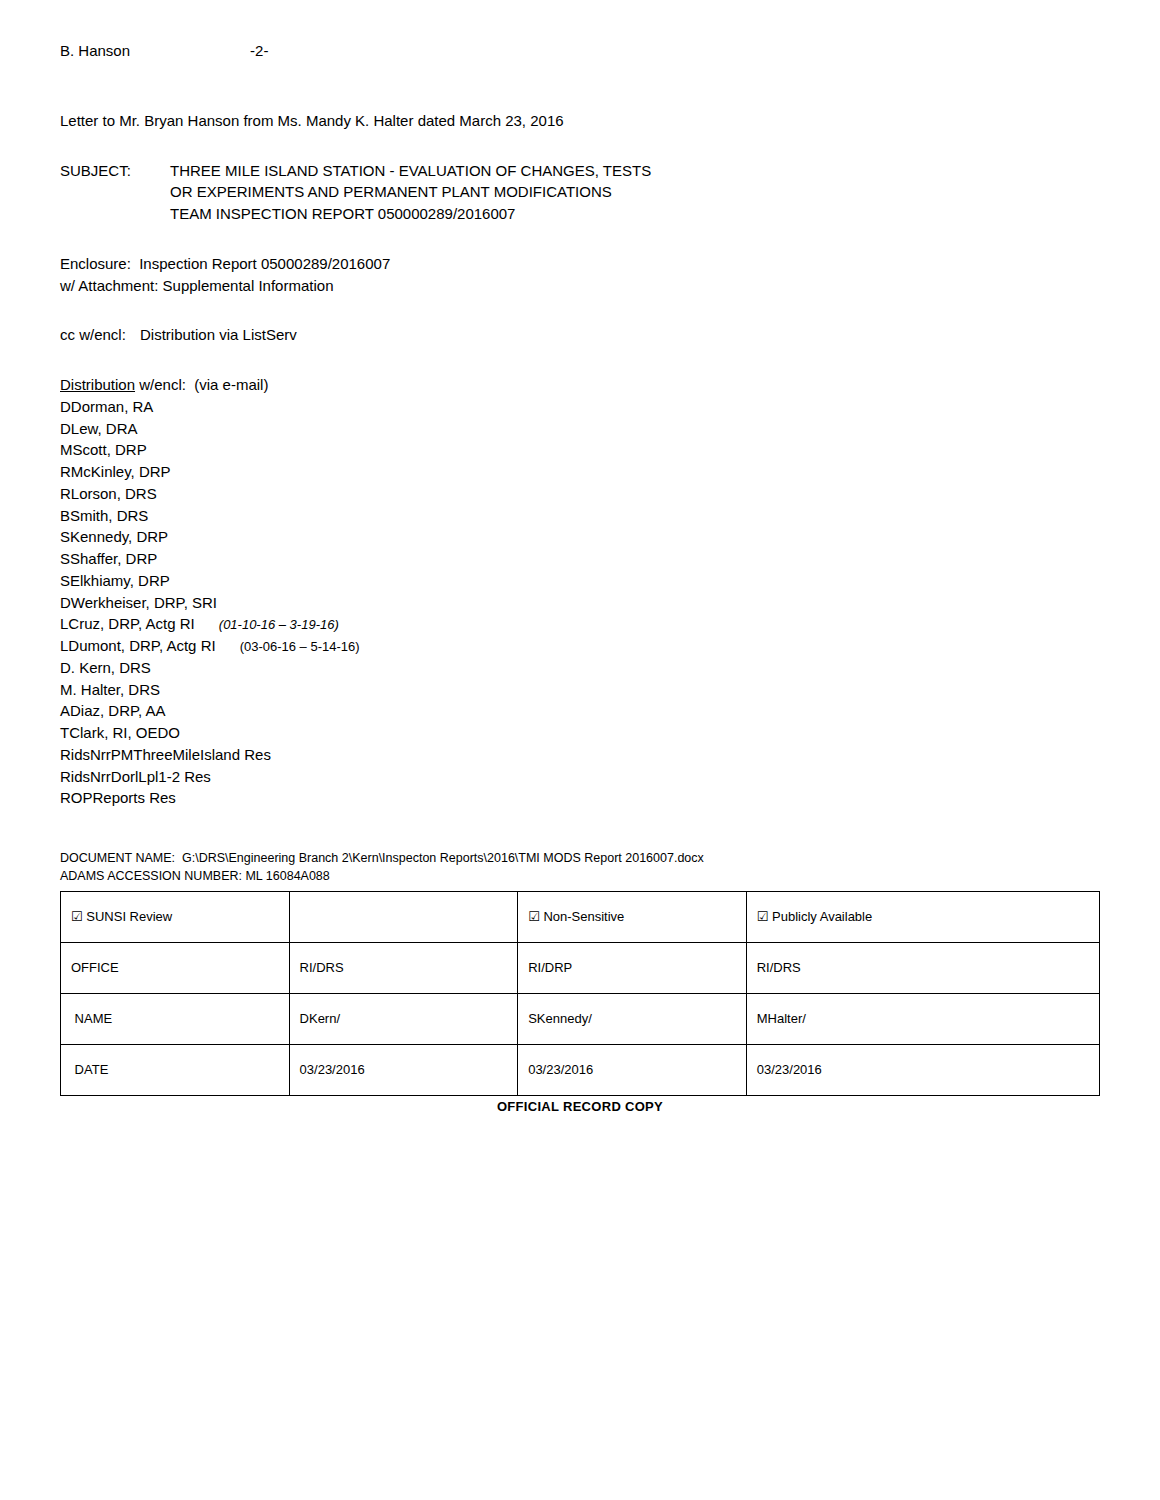B. Hanson -2-
Letter to Mr. Bryan Hanson from Ms. Mandy K. Halter dated March 23, 2016
SUBJECT:
THREE MILE ISLAND STATION - EVALUATION OF CHANGES, TESTS
OR EXPERIMENTS AND PERMANENT PLANT MODIFICATIONS
TEAM INSPECTION REPORT 050000289/2016007
Enclosure: Inspection Report 05000289/2016007
w/ Attachment: Supplemental Information
cc w/encl: Distribution via ListServ
Distribution w/encl: (via e-mail)
DDorman, RA
DLew, DRA
MScott, DRP
RMcKinley, DRP
RLorson, DRS
BSmith, DRS
SKennedy, DRP
SShaffer, DRP
SElkhiamy, DRP
DWerkheiser, DRP, SRI
LCruz, DRP, Actg RI(01-10-16 – 3-19-16)
LDumont, DRP, Actg RI(03-06-16 – 5-14-16)
D. Kern, DRS
M. Halter, DRS
ADiaz, DRP, AA
TClark, RI, OEDO
RidsNrrPMThreeMileIsland Res
RidsNrrDorlLpl1-2 Res
ROPReports Res
DOCUMENT NAME: G:\DRS\Engineering Branch 2\Kern\Inspecton Reports\2016\TMI MODS Report 2016007.docx
ADAMS ACCESSION NUMBER: ML 16084A088
| ☑ SUNSI Review | | ☑ Non-Sensitive | ☑ Publicly Available |
| OFFICE | RI/DRS | RI/DRP | RI/DRS |
| NAME | DKern/ | SKennedy/ | MHalter/ |
| DATE | 03/23/2016 | 03/23/2016 | 03/23/2016 |
OFFICIAL RECORD COPY